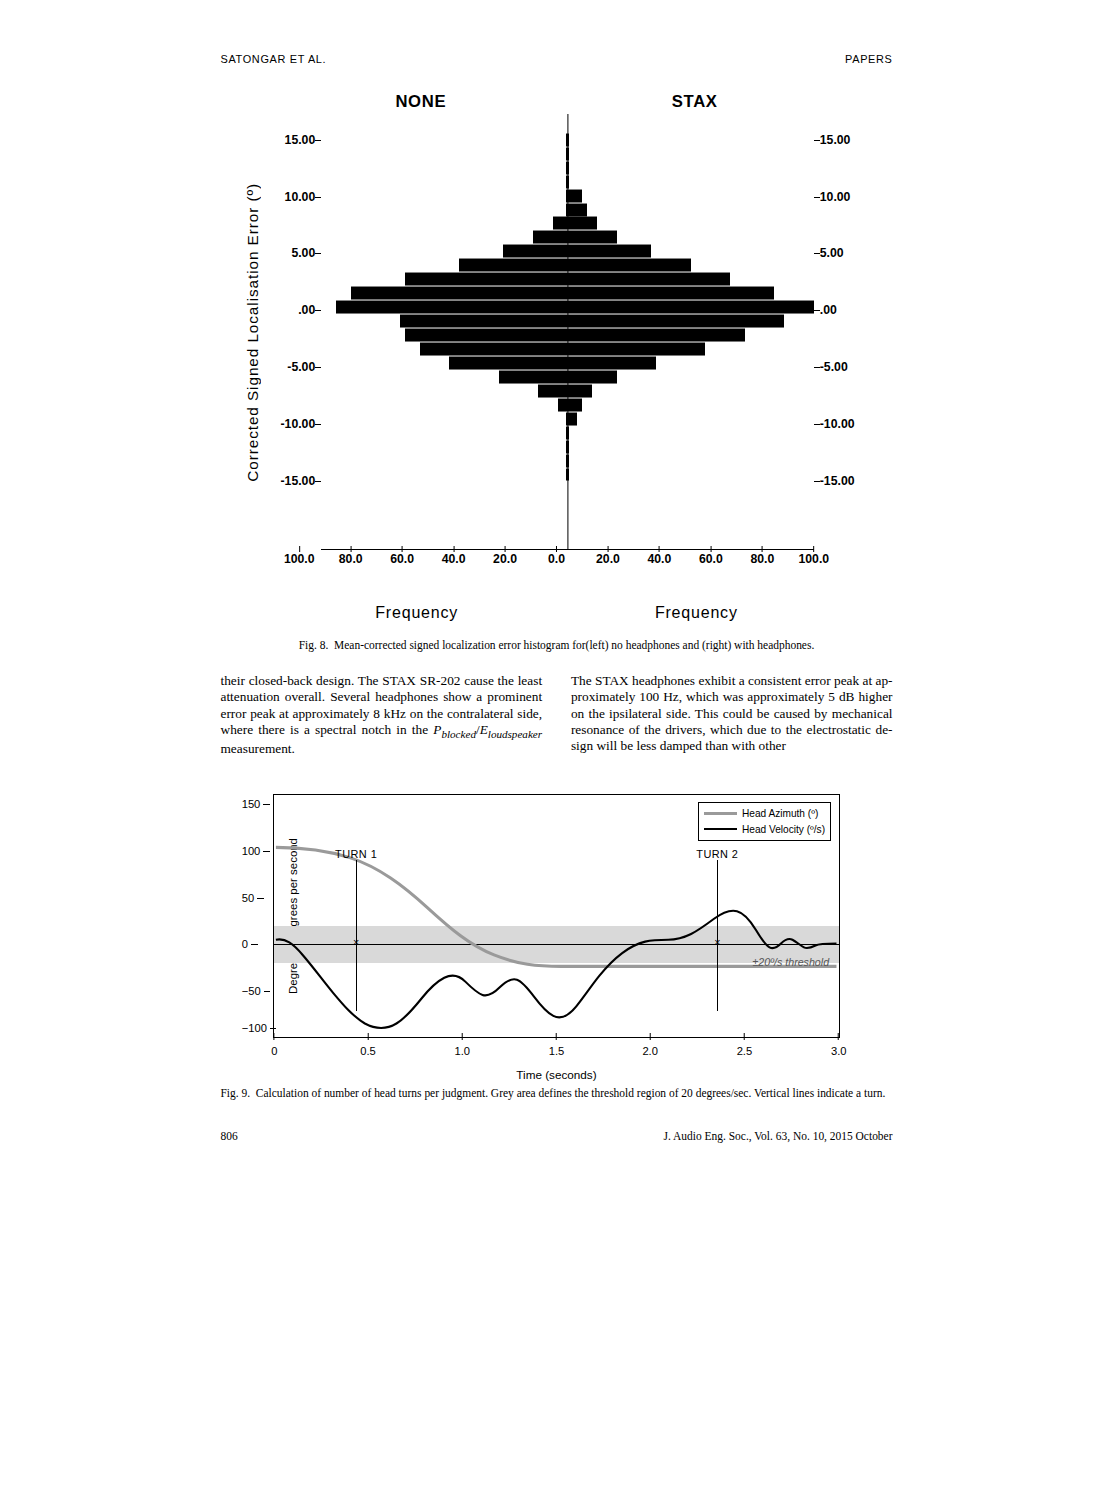SATONGAR ET AL. PAPERS
NONE STAX
Corrected Signed Localisation Error (º)
15.00
10.00
5.00
.00
-5.00
-10.00
-15.00
15.00
10.00
5.00
.00
-5.00
-10.00
-15.00
100.0
80.0
60.0
40.0
20.0
0.0
20.0
40.0
60.0
80.0
100.0
Frequency Frequency
Fig. 8. Mean-corrected signed localization error histogram for(left) no headphones and (right) with headphones.
their closed-back design. The STAX SR-202 cause the least attenuation overall. Several headphones show a prominent error peak at approximately 8 kHz on the contralateral side, where there is a spectral notch in the Pblocked/Eloudspeaker measurement.
The STAX headphones exhibit a consistent error peak at approximately 100 Hz, which was approximately 5 dB higher on the ipsilateral side. This could be caused by mechanical resonance of the drivers, which due to the electrostatic design will be less damped than with other
Degrees / Degrees per second
150
100
50
0
−50
−100
0
0.5
1.0
1.5
2.0
2.5
3.0
Time (seconds)
Head Azimuth (º)
Head Velocity (º/s)
TURN 1
×
TURN 2
×
±20º/s threshold
Fig. 9. Calculation of number of head turns per judgment. Grey area defines the threshold region of 20 degrees/sec. Vertical lines indicate a turn.
806 J. Audio Eng. Soc., Vol. 63, No. 10, 2015 October